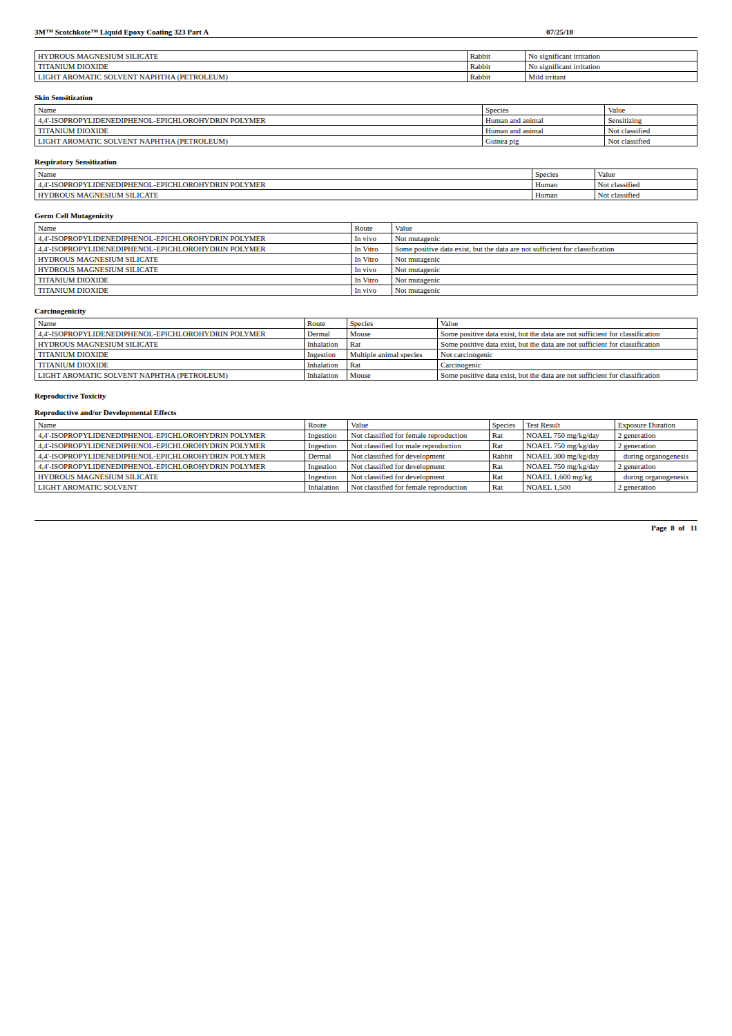3M™ Scotchkote™ Liquid Epoxy Coating 323 Part A 07/25/18
| HYDROUS MAGNESIUM SILICATE | Rabbit | No significant irritation |
| TITANIUM DIOXIDE | Rabbit | No significant irritation |
| LIGHT AROMATIC SOLVENT NAPHTHA (PETROLEUM) | Rabbit | Mild irritant |
Skin Sensitization
| Name | Species | Value |
| --- | --- | --- |
| 4,4'-ISOPROPYLIDENEDIPHENOL-EPICHLOROHYDRIN POLYMER | Human and animal | Sensitizing |
| TITANIUM DIOXIDE | Human and animal | Not classified |
| LIGHT AROMATIC SOLVENT NAPHTHA (PETROLEUM) | Guinea pig | Not classified |
Respiratory Sensitization
| Name | Species | Value |
| --- | --- | --- |
| 4,4'-ISOPROPYLIDENEDIPHENOL-EPICHLOROHYDRIN POLYMER | Human | Not classified |
| HYDROUS MAGNESIUM SILICATE | Human | Not classified |
Germ Cell Mutagenicity
| Name | Route | Value |
| --- | --- | --- |
| 4,4'-ISOPROPYLIDENEDIPHENOL-EPICHLOROHYDRIN POLYMER | In vivo | Not mutagenic |
| 4,4'-ISOPROPYLIDENEDIPHENOL-EPICHLOROHYDRIN POLYMER | In Vitro | Some positive data exist, but the data are not sufficient for classification |
| HYDROUS MAGNESIUM SILICATE | In Vitro | Not mutagenic |
| HYDROUS MAGNESIUM SILICATE | In vivo | Not mutagenic |
| TITANIUM DIOXIDE | In Vitro | Not mutagenic |
| TITANIUM DIOXIDE | In vivo | Not mutagenic |
Carcinogenicity
| Name | Route | Species | Value |
| --- | --- | --- | --- |
| 4,4'-ISOPROPYLIDENEDIPHENOL-EPICHLOROHYDRIN POLYMER | Dermal | Mouse | Some positive data exist, but the data are not sufficient for classification |
| HYDROUS MAGNESIUM SILICATE | Inhalation | Rat | Some positive data exist, but the data are not sufficient for classification |
| TITANIUM DIOXIDE | Ingestion | Multiple animal species | Not carcinogenic |
| TITANIUM DIOXIDE | Inhalation | Rat | Carcinogenic |
| LIGHT AROMATIC SOLVENT NAPHTHA (PETROLEUM) | Inhalation | Mouse | Some positive data exist, but the data are not sufficient for classification |
Reproductive Toxicity
Reproductive and/or Developmental Effects
| Name | Route | Value | Species | Test Result | Exposure Duration |
| --- | --- | --- | --- | --- | --- |
| 4,4'-ISOPROPYLIDENEDIPHENOL-EPICHLOROHYDRIN POLYMER | Ingestion | Not classified for female reproduction | Rat | NOAEL 750 mg/kg/day | 2 generation |
| 4,4'-ISOPROPYLIDENEDIPHENOL-EPICHLOROHYDRIN POLYMER | Ingestion | Not classified for male reproduction | Rat | NOAEL 750 mg/kg/day | 2 generation |
| 4,4'-ISOPROPYLIDENEDIPHENOL-EPICHLOROHYDRIN POLYMER | Dermal | Not classified for development | Rabbit | NOAEL 300 mg/kg/day | during organogenesis |
| 4,4'-ISOPROPYLIDENEDIPHENOL-EPICHLOROHYDRIN POLYMER | Ingestion | Not classified for development | Rat | NOAEL 750 mg/kg/day | 2 generation |
| HYDROUS MAGNESIUM SILICATE | Ingestion | Not classified for development | Rat | NOAEL 1,600 mg/kg | during organogenesis |
| LIGHT AROMATIC SOLVENT | Inhalation | Not classified for female reproduction | Rat | NOAEL 1,500 | 2 generation |
Page 8 of 11